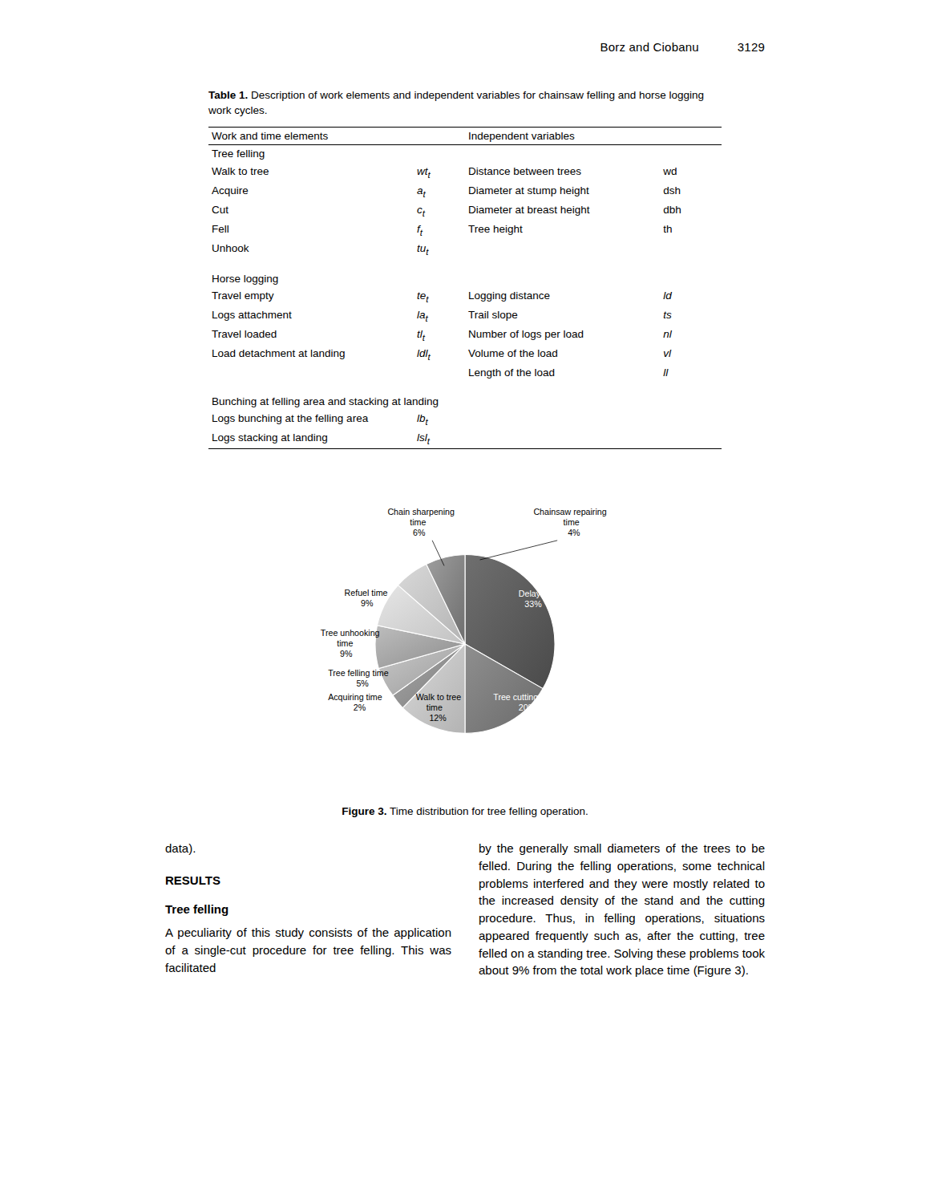Borz and Ciobanu3129
Table 1. Description of work elements and independent variables for chainsaw felling and horse logging work cycles.
| Work and time elements | | Independent variables | |
| Tree felling | | | |
| Walk to tree | wt t | Distance between trees | wd |
| Acquire | a t | Diameter at stump height | dsh |
| Cut | c t | Diameter at breast height | dbh |
| Fell | f t | Tree height | th |
| Unhook | tu t | | |
| Horse logging | | | |
| Travel empty | te t | Logging distance | ld |
| Logs attachment | la t | Trail slope | ts |
| Travel loaded | tl t | Number of logs per load | nl |
| Load detachment at landing | ldl t | Volume of the load | vl |
| | | Length of the load | ll |
| Bunching at felling area and stacking at landing |
| Logs bunching at the felling area | lb t | | |
| Logs stacking at landing | lsl t | | |
Delay time 33% Tree cutting time 20% Walk to tree time 12% Acquiring time 2% Tree felling time 5% Tree unhooking time 9% Refuel time 9% Chain sharpening time 6% Chainsaw repairing time 4%
Figure 3. Time distribution for tree felling operation.
data).
RESULTS
Tree felling
A peculiarity of this study consists of the application of a single-cut procedure for tree felling. This was facilitated
by the generally small diameters of the trees to be felled. During the felling operations, some technical problems interfered and they were mostly related to the increased density of the stand and the cutting procedure. Thus, in felling operations, situations appeared frequently such as, after the cutting, tree felled on a standing tree. Solving these problems took about 9% from the total work place time (Figure 3).